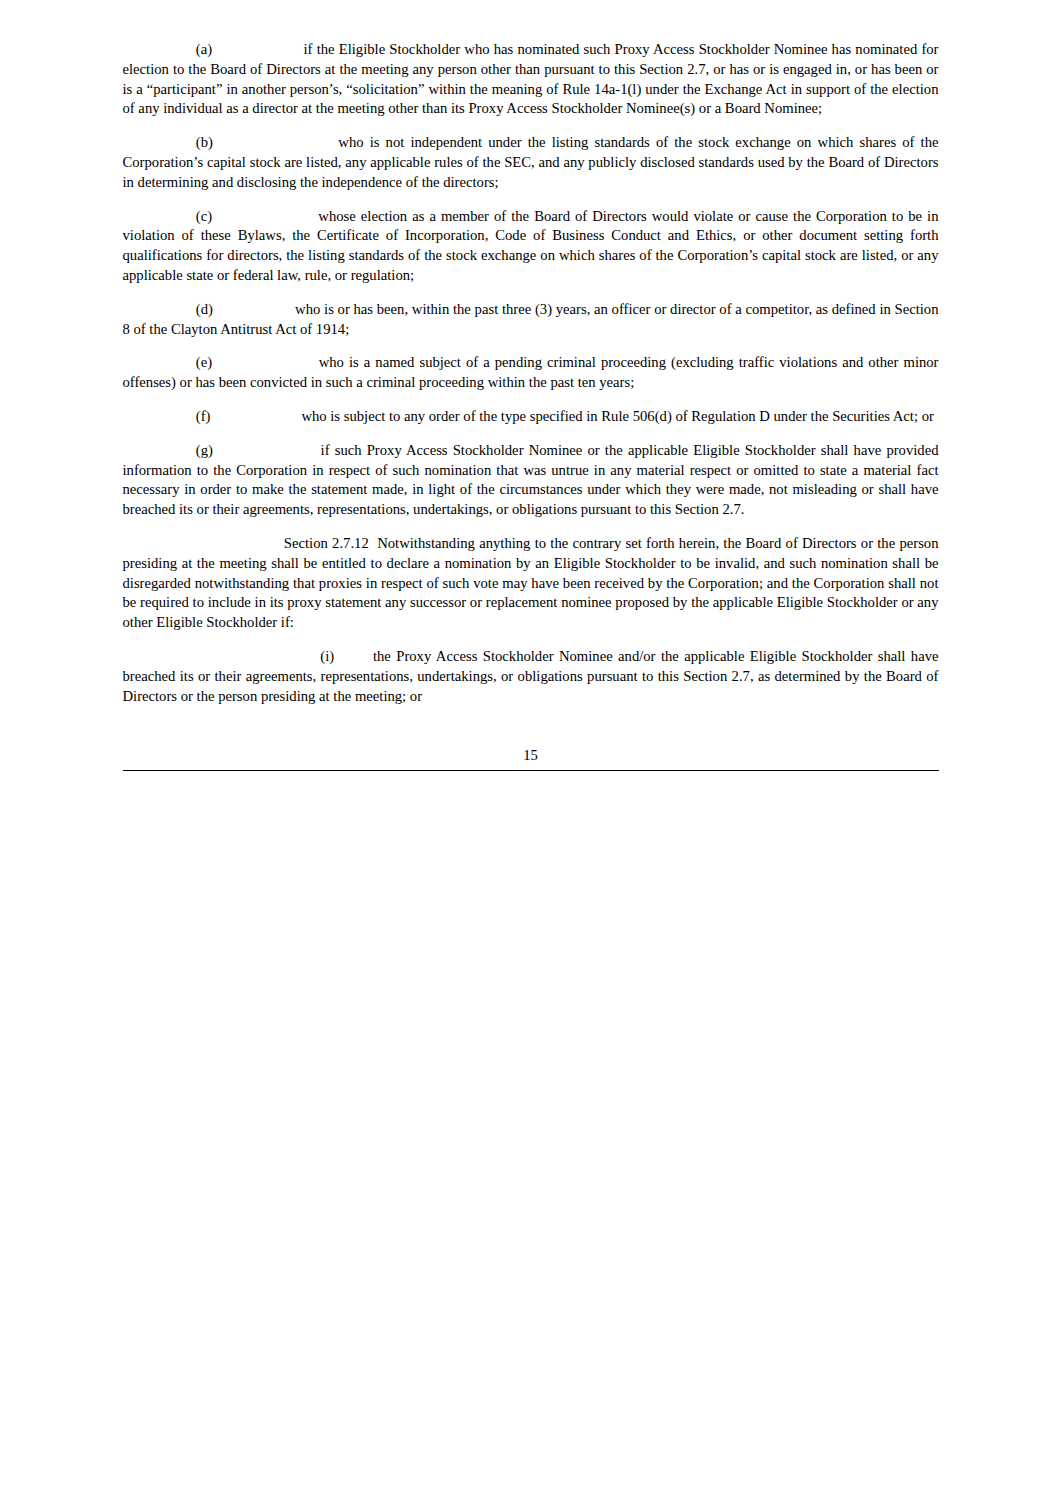(a) if the Eligible Stockholder who has nominated such Proxy Access Stockholder Nominee has nominated for election to the Board of Directors at the meeting any person other than pursuant to this Section 2.7, or has or is engaged in, or has been or is a “participant” in another person’s, “solicitation” within the meaning of Rule 14a-1(l) under the Exchange Act in support of the election of any individual as a director at the meeting other than its Proxy Access Stockholder Nominee(s) or a Board Nominee;
(b) who is not independent under the listing standards of the stock exchange on which shares of the Corporation’s capital stock are listed, any applicable rules of the SEC, and any publicly disclosed standards used by the Board of Directors in determining and disclosing the independence of the directors;
(c) whose election as a member of the Board of Directors would violate or cause the Corporation to be in violation of these Bylaws, the Certificate of Incorporation, Code of Business Conduct and Ethics, or other document setting forth qualifications for directors, the listing standards of the stock exchange on which shares of the Corporation’s capital stock are listed, or any applicable state or federal law, rule, or regulation;
(d) who is or has been, within the past three (3) years, an officer or director of a competitor, as defined in Section 8 of the Clayton Antitrust Act of 1914;
(e) who is a named subject of a pending criminal proceeding (excluding traffic violations and other minor offenses) or has been convicted in such a criminal proceeding within the past ten years;
(f) who is subject to any order of the type specified in Rule 506(d) of Regulation D under the Securities Act; or
(g) if such Proxy Access Stockholder Nominee or the applicable Eligible Stockholder shall have provided information to the Corporation in respect of such nomination that was untrue in any material respect or omitted to state a material fact necessary in order to make the statement made, in light of the circumstances under which they were made, not misleading or shall have breached its or their agreements, representations, undertakings, or obligations pursuant to this Section 2.7.
Section 2.7.12 Notwithstanding anything to the contrary set forth herein, the Board of Directors or the person presiding at the meeting shall be entitled to declare a nomination by an Eligible Stockholder to be invalid, and such nomination shall be disregarded notwithstanding that proxies in respect of such vote may have been received by the Corporation; and the Corporation shall not be required to include in its proxy statement any successor or replacement nominee proposed by the applicable Eligible Stockholder or any other Eligible Stockholder if:
(i) the Proxy Access Stockholder Nominee and/or the applicable Eligible Stockholder shall have breached its or their agreements, representations, undertakings, or obligations pursuant to this Section 2.7, as determined by the Board of Directors or the person presiding at the meeting; or
15